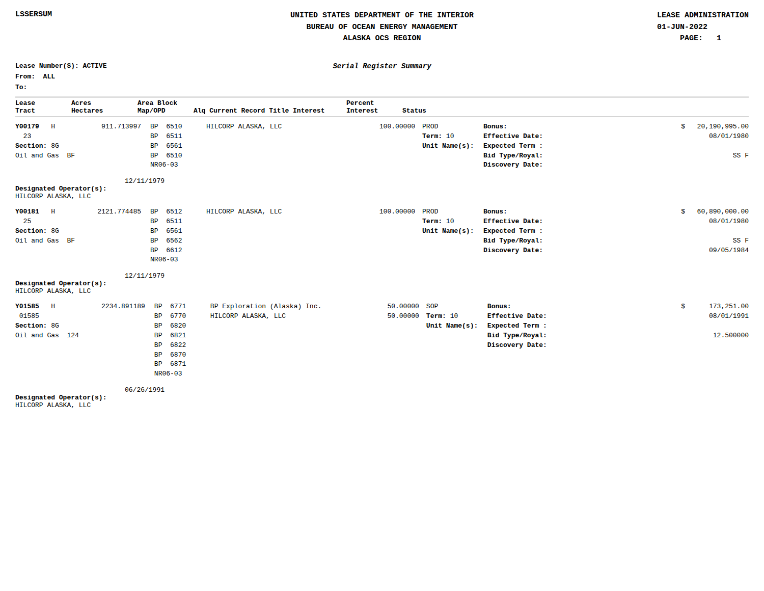LSSERSUM
UNITED STATES DEPARTMENT OF THE INTERIOR
BUREAU OF OCEAN ENERGY MANAGEMENT
ALASKA OCS REGION
LEASE ADMINISTRATION
01-JUN-2022
PAGE: 1
Lease Number(S): ACTIVE
From: ALL
To:
Serial Register Summary
| Lease | Acres | Area Block | | Percent | | | |
| Tract | Hectares | Map/OPD | Alq Current Record Title Interest | Interest | Status | | |
| Y00179 H | 911.713997 | BP 6510 | HILCORP ALASKA, LLC | 100.00000 | PROD | Bonus: | $ 20,190,995.00 |
| 23 | | BP 6511 | | | Term: 10 | Effective Date: | 08/01/1980 |
| Section: 8G | | BP 6561 | | | Unit Name(s): | Expected Term : | |
| Oil and Gas BF | | BP 6510 | | | | Bid Type/Royal: | SS F |
| | | NR06-03 | | | | Discovery Date: | |
12/11/1979
Designated Operator(s):
HILCORP ALASKA, LLC
| Y00181 H | 2121.774485 | BP 6512 | HILCORP ALASKA, LLC | 100.00000 | PROD | Bonus: | $ 60,890,000.00 |
| 25 | | BP 6511 | | | Term: 10 | Effective Date: | 08/01/1980 |
| Section: 8G | | BP 6561 | | | Unit Name(s): | Expected Term : | |
| Oil and Gas BF | | BP 6562 | | | | Bid Type/Royal: | SS F |
| | | BP 6612 | | | | Discovery Date: | 09/05/1984 |
| | | NR06-03 | | | | | |
12/11/1979
Designated Operator(s):
HILCORP ALASKA, LLC
| Y01585 H | 2234.891189 | BP 6771 | BP Exploration (Alaska) Inc. | 50.00000 | SOP | Bonus: | $ 173,251.00 |
| 01585 | | BP 6770 | HILCORP ALASKA, LLC | 50.00000 | Term: 10 | Effective Date: | 08/01/1991 |
| Section: 8G | | BP 6820 | | | Unit Name(s): | Expected Term : | |
| Oil and Gas 124 | | BP 6821 | | | | Bid Type/Royal: | 12.500000 |
| | | BP 6822 | | | | Discovery Date: | |
| | | BP 6870 | | | | | |
| | | BP 6871 | | | | | |
| | | NR06-03 | | | | | |
06/26/1991
Designated Operator(s):
HILCORP ALASKA, LLC